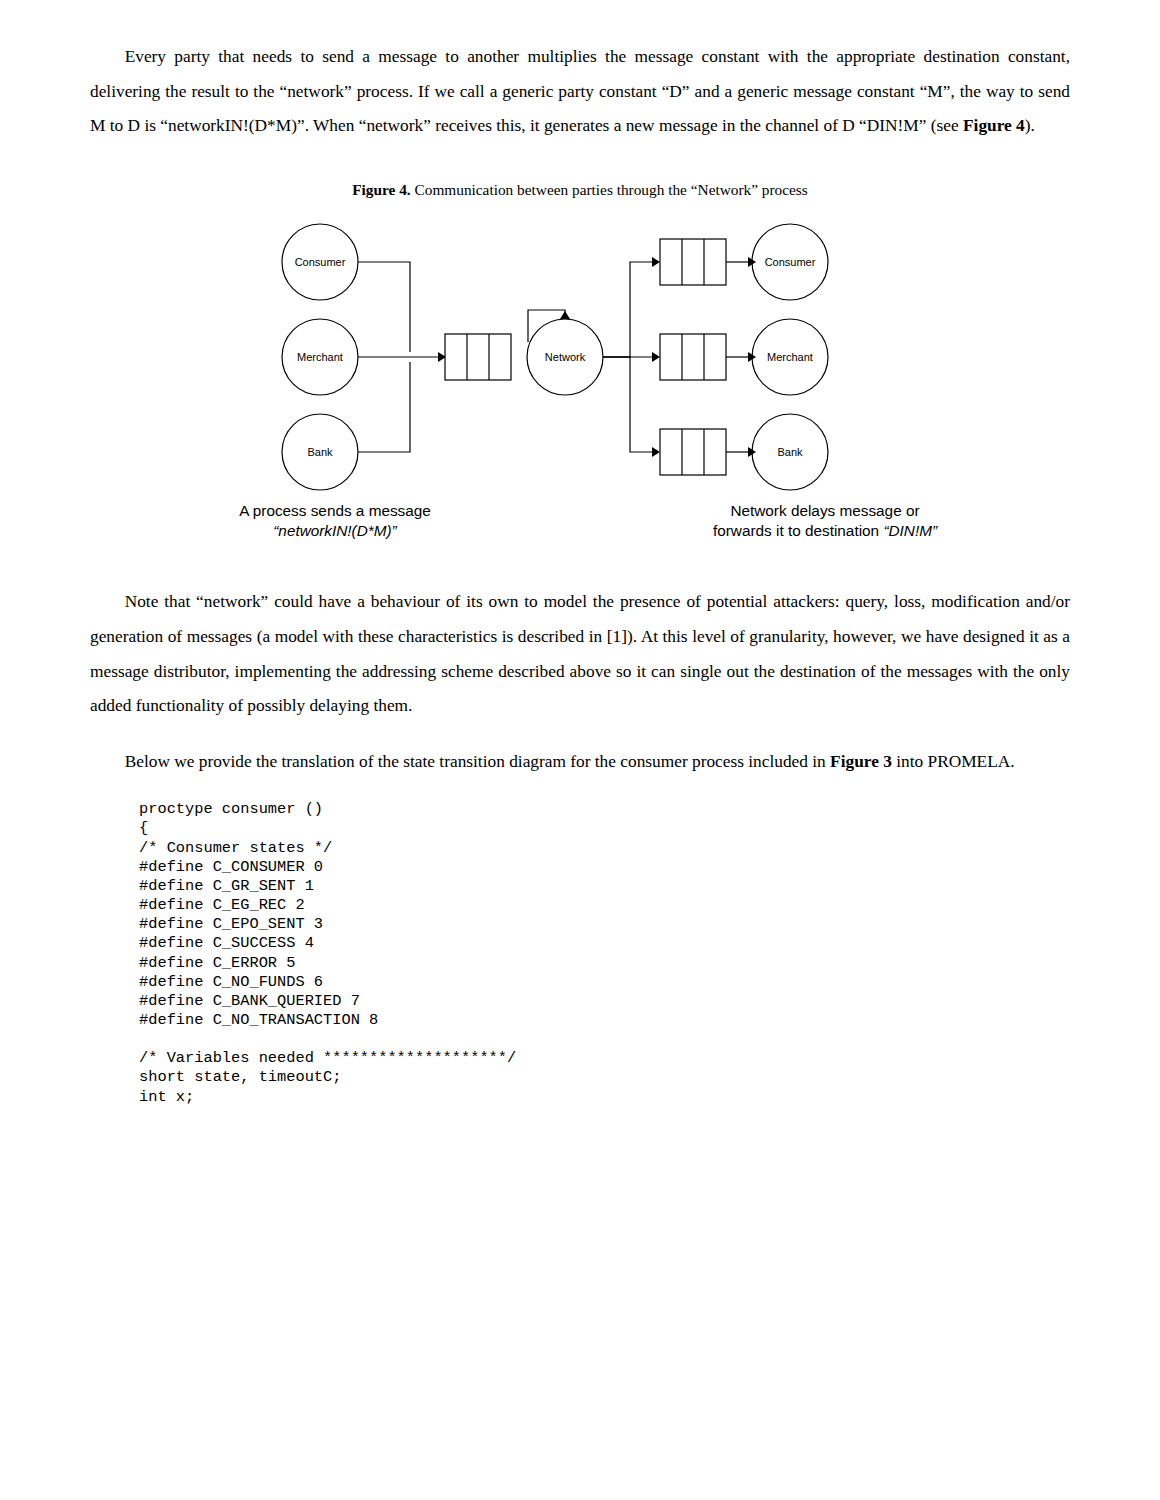Every party that needs to send a message to another multiplies the message constant with the appropriate destination constant, delivering the result to the “network” process. If we call a generic party constant “D” and a generic message constant “M”, the way to send M to D is “networkIN!(D*M)”. When “network” receives this, it generates a new message in the channel of D “DIN!M” (see Figure 4).
Figure 4. Communication between parties through the “Network” process
Consumer Merchant Bank Network Consumer Merchant Bank
A process sends a message
“networkIN!(D*M)”
Network delays message or
forwards it to destination “DIN!M”
Note that “network” could have a behaviour of its own to model the presence of potential attackers: query, loss, modification and/or generation of messages (a model with these characteristics is described in [1]). At this level of granularity, however, we have designed it as a message distributor, implementing the addressing scheme described above so it can single out the destination of the messages with the only added functionality of possibly delaying them.
Below we provide the translation of the state transition diagram for the consumer process included in Figure 3 into PROMELA.
proctype consumer ()
{
/* Consumer states */
#define C_CONSUMER 0
#define C_GR_SENT 1
#define C_EG_REC 2
#define C_EPO_SENT 3
#define C_SUCCESS 4
#define C_ERROR 5
#define C_NO_FUNDS 6
#define C_BANK_QUERIED 7
#define C_NO_TRANSACTION 8

/* Variables needed ********************/
short state, timeoutC;
int x;